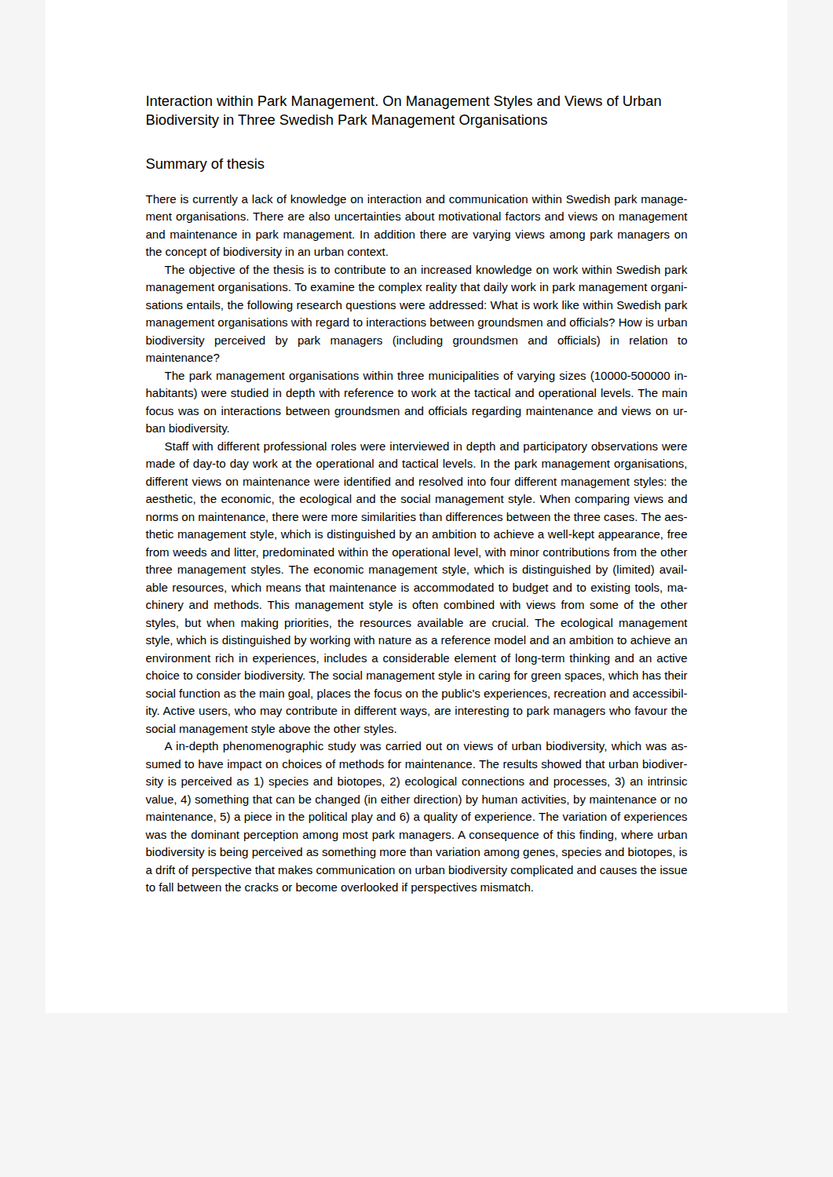Interaction within Park Management. On Management Styles and Views of Urban Biodiversity in Three Swedish Park Management Organisations
Summary of thesis
There is currently a lack of knowledge on interaction and communication within Swedish park management organisations. There are also uncertainties about motivational factors and views on management and maintenance in park management. In addition there are varying views among park managers on the concept of biodiversity in an urban context.
The objective of the thesis is to contribute to an increased knowledge on work within Swedish park management organisations. To examine the complex reality that daily work in park management organisations entails, the following research questions were addressed: What is work like within Swedish park management organisations with regard to interactions between groundsmen and officials? How is urban biodiversity perceived by park managers (including groundsmen and officials) in relation to maintenance?
The park management organisations within three municipalities of varying sizes (10000-500000 inhabitants) were studied in depth with reference to work at the tactical and operational levels. The main focus was on interactions between groundsmen and officials regarding maintenance and views on urban biodiversity.
Staff with different professional roles were interviewed in depth and participatory observations were made of day-to day work at the operational and tactical levels. In the park management organisations, different views on maintenance were identified and resolved into four different management styles: the aesthetic, the economic, the ecological and the social management style. When comparing views and norms on maintenance, there were more similarities than differences between the three cases. The aesthetic management style, which is distinguished by an ambition to achieve a well-kept appearance, free from weeds and litter, predominated within the operational level, with minor contributions from the other three management styles. The economic management style, which is distinguished by (limited) available resources, which means that maintenance is accommodated to budget and to existing tools, machinery and methods. This management style is often combined with views from some of the other styles, but when making priorities, the resources available are crucial. The ecological management style, which is distinguished by working with nature as a reference model and an ambition to achieve an environment rich in experiences, includes a considerable element of long-term thinking and an active choice to consider biodiversity. The social management style in caring for green spaces, which has their social function as the main goal, places the focus on the public's experiences, recreation and accessibility. Active users, who may contribute in different ways, are interesting to park managers who favour the social management style above the other styles.
A in-depth phenomenographic study was carried out on views of urban biodiversity, which was assumed to have impact on choices of methods for maintenance. The results showed that urban biodiversity is perceived as 1) species and biotopes, 2) ecological connections and processes, 3) an intrinsic value, 4) something that can be changed (in either direction) by human activities, by maintenance or no maintenance, 5) a piece in the political play and 6) a quality of experience. The variation of experiences was the dominant perception among most park managers. A consequence of this finding, where urban biodiversity is being perceived as something more than variation among genes, species and biotopes, is a drift of perspective that makes communication on urban biodiversity complicated and causes the issue to fall between the cracks or become overlooked if perspectives mismatch.